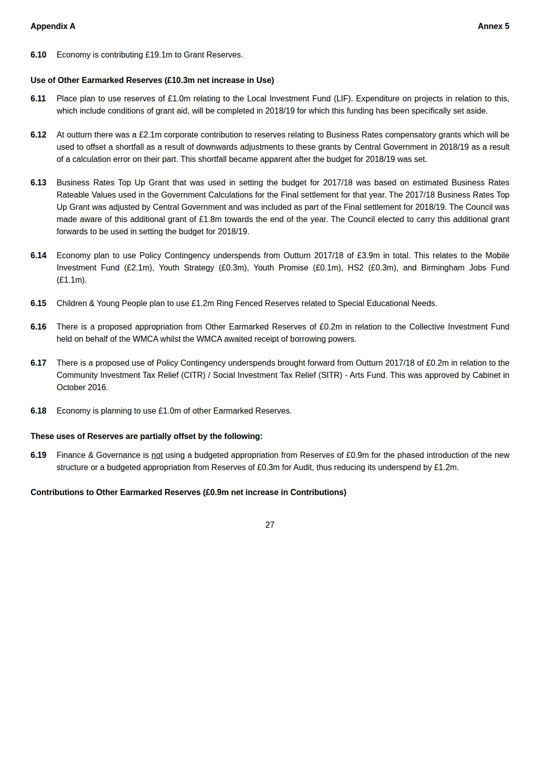Appendix A Annex 5
6.10 Economy is contributing £19.1m to Grant Reserves.
Use of Other Earmarked Reserves (£10.3m net increase in Use)
6.11 Place plan to use reserves of £1.0m relating to the Local Investment Fund (LIF). Expenditure on projects in relation to this, which include conditions of grant aid, will be completed in 2018/19 for which this funding has been specifically set aside.
6.12 At outturn there was a £2.1m corporate contribution to reserves relating to Business Rates compensatory grants which will be used to offset a shortfall as a result of downwards adjustments to these grants by Central Government in 2018/19 as a result of a calculation error on their part. This shortfall became apparent after the budget for 2018/19 was set.
6.13 Business Rates Top Up Grant that was used in setting the budget for 2017/18 was based on estimated Business Rates Rateable Values used in the Government Calculations for the Final settlement for that year. The 2017/18 Business Rates Top Up Grant was adjusted by Central Government and was included as part of the Final settlement for 2018/19. The Council was made aware of this additional grant of £1.8m towards the end of the year. The Council elected to carry this additional grant forwards to be used in setting the budget for 2018/19.
6.14 Economy plan to use Policy Contingency underspends from Outturn 2017/18 of £3.9m in total. This relates to the Mobile Investment Fund (£2.1m), Youth Strategy (£0.3m), Youth Promise (£0.1m), HS2 (£0.3m), and Birmingham Jobs Fund (£1.1m).
6.15 Children & Young People plan to use £1.2m Ring Fenced Reserves related to Special Educational Needs.
6.16 There is a proposed appropriation from Other Earmarked Reserves of £0.2m in relation to the Collective Investment Fund held on behalf of the WMCA whilst the WMCA awaited receipt of borrowing powers.
6.17 There is a proposed use of Policy Contingency underspends brought forward from Outturn 2017/18 of £0.2m in relation to the Community Investment Tax Relief (CITR) / Social Investment Tax Relief (SITR) - Arts Fund. This was approved by Cabinet in October 2016.
6.18 Economy is planning to use £1.0m of other Earmarked Reserves.
These uses of Reserves are partially offset by the following:
6.19 Finance & Governance is not using a budgeted appropriation from Reserves of £0.9m for the phased introduction of the new structure or a budgeted appropriation from Reserves of £0.3m for Audit, thus reducing its underspend by £1.2m.
Contributions to Other Earmarked Reserves (£0.9m net increase in Contributions)
27